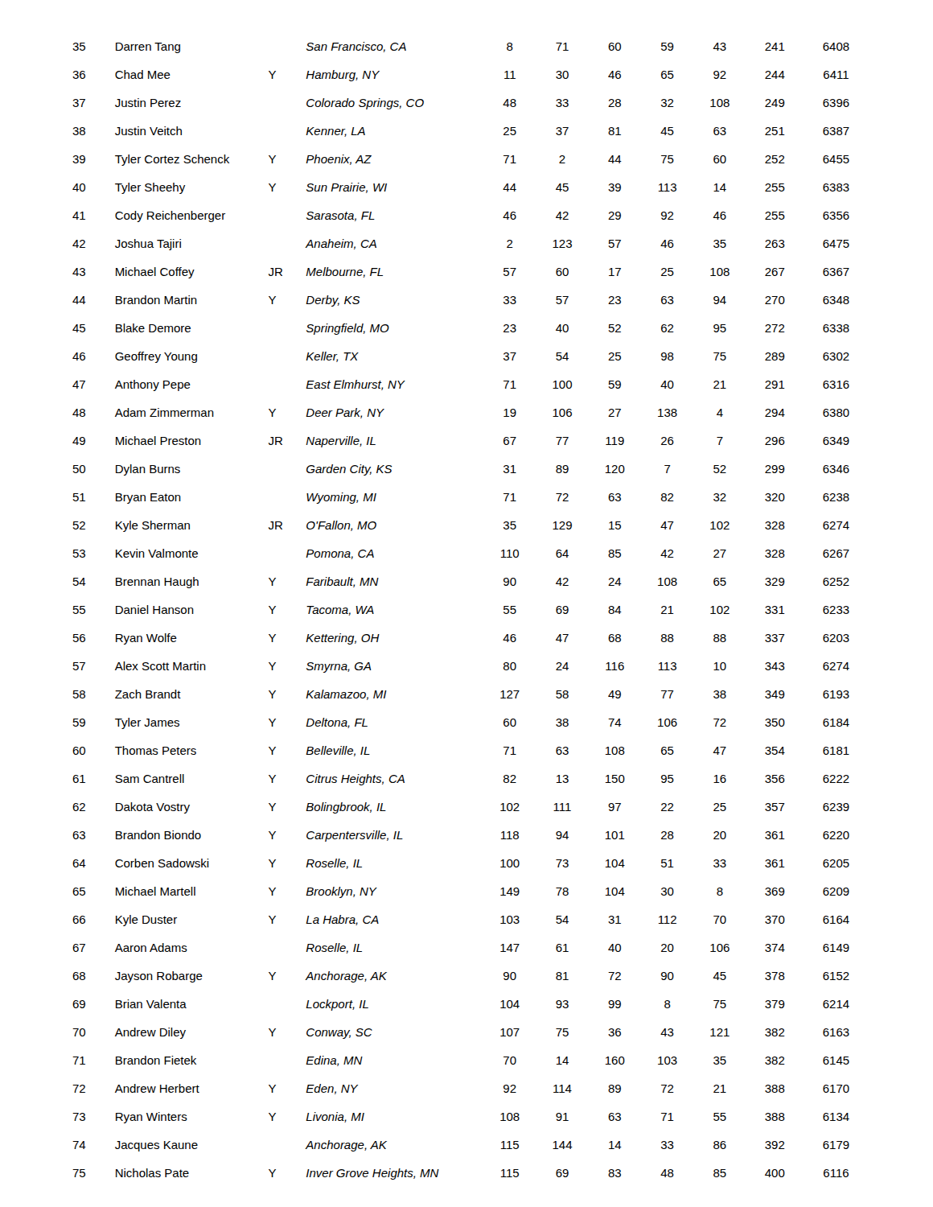| 35 | Darren Tang | | San Francisco, CA | 8 | 71 | 60 | 59 | 43 | 241 | 6408 |
| 36 | Chad Mee | Y | Hamburg, NY | 11 | 30 | 46 | 65 | 92 | 244 | 6411 |
| 37 | Justin Perez | | Colorado Springs, CO | 48 | 33 | 28 | 32 | 108 | 249 | 6396 |
| 38 | Justin Veitch | | Kenner, LA | 25 | 37 | 81 | 45 | 63 | 251 | 6387 |
| 39 | Tyler Cortez Schenck | Y | Phoenix, AZ | 71 | 2 | 44 | 75 | 60 | 252 | 6455 |
| 40 | Tyler Sheehy | Y | Sun Prairie, WI | 44 | 45 | 39 | 113 | 14 | 255 | 6383 |
| 41 | Cody Reichenberger | | Sarasota, FL | 46 | 42 | 29 | 92 | 46 | 255 | 6356 |
| 42 | Joshua Tajiri | | Anaheim, CA | 2 | 123 | 57 | 46 | 35 | 263 | 6475 |
| 43 | Michael Coffey | JR | Melbourne, FL | 57 | 60 | 17 | 25 | 108 | 267 | 6367 |
| 44 | Brandon Martin | Y | Derby, KS | 33 | 57 | 23 | 63 | 94 | 270 | 6348 |
| 45 | Blake Demore | | Springfield, MO | 23 | 40 | 52 | 62 | 95 | 272 | 6338 |
| 46 | Geoffrey Young | | Keller, TX | 37 | 54 | 25 | 98 | 75 | 289 | 6302 |
| 47 | Anthony Pepe | | East Elmhurst, NY | 71 | 100 | 59 | 40 | 21 | 291 | 6316 |
| 48 | Adam Zimmerman | Y | Deer Park, NY | 19 | 106 | 27 | 138 | 4 | 294 | 6380 |
| 49 | Michael Preston | JR | Naperville, IL | 67 | 77 | 119 | 26 | 7 | 296 | 6349 |
| 50 | Dylan Burns | | Garden City, KS | 31 | 89 | 120 | 7 | 52 | 299 | 6346 |
| 51 | Bryan Eaton | | Wyoming, MI | 71 | 72 | 63 | 82 | 32 | 320 | 6238 |
| 52 | Kyle Sherman | JR | O'Fallon, MO | 35 | 129 | 15 | 47 | 102 | 328 | 6274 |
| 53 | Kevin Valmonte | | Pomona, CA | 110 | 64 | 85 | 42 | 27 | 328 | 6267 |
| 54 | Brennan Haugh | Y | Faribault, MN | 90 | 42 | 24 | 108 | 65 | 329 | 6252 |
| 55 | Daniel Hanson | Y | Tacoma, WA | 55 | 69 | 84 | 21 | 102 | 331 | 6233 |
| 56 | Ryan Wolfe | Y | Kettering, OH | 46 | 47 | 68 | 88 | 88 | 337 | 6203 |
| 57 | Alex Scott Martin | Y | Smyrna, GA | 80 | 24 | 116 | 113 | 10 | 343 | 6274 |
| 58 | Zach Brandt | Y | Kalamazoo, MI | 127 | 58 | 49 | 77 | 38 | 349 | 6193 |
| 59 | Tyler James | Y | Deltona, FL | 60 | 38 | 74 | 106 | 72 | 350 | 6184 |
| 60 | Thomas Peters | Y | Belleville, IL | 71 | 63 | 108 | 65 | 47 | 354 | 6181 |
| 61 | Sam Cantrell | Y | Citrus Heights, CA | 82 | 13 | 150 | 95 | 16 | 356 | 6222 |
| 62 | Dakota Vostry | Y | Bolingbrook, IL | 102 | 111 | 97 | 22 | 25 | 357 | 6239 |
| 63 | Brandon Biondo | Y | Carpentersville, IL | 118 | 94 | 101 | 28 | 20 | 361 | 6220 |
| 64 | Corben Sadowski | Y | Roselle, IL | 100 | 73 | 104 | 51 | 33 | 361 | 6205 |
| 65 | Michael Martell | Y | Brooklyn, NY | 149 | 78 | 104 | 30 | 8 | 369 | 6209 |
| 66 | Kyle Duster | Y | La Habra, CA | 103 | 54 | 31 | 112 | 70 | 370 | 6164 |
| 67 | Aaron Adams | | Roselle, IL | 147 | 61 | 40 | 20 | 106 | 374 | 6149 |
| 68 | Jayson Robarge | Y | Anchorage, AK | 90 | 81 | 72 | 90 | 45 | 378 | 6152 |
| 69 | Brian Valenta | | Lockport, IL | 104 | 93 | 99 | 8 | 75 | 379 | 6214 |
| 70 | Andrew Diley | Y | Conway, SC | 107 | 75 | 36 | 43 | 121 | 382 | 6163 |
| 71 | Brandon Fietek | | Edina, MN | 70 | 14 | 160 | 103 | 35 | 382 | 6145 |
| 72 | Andrew Herbert | Y | Eden, NY | 92 | 114 | 89 | 72 | 21 | 388 | 6170 |
| 73 | Ryan Winters | Y | Livonia, MI | 108 | 91 | 63 | 71 | 55 | 388 | 6134 |
| 74 | Jacques Kaune | | Anchorage, AK | 115 | 144 | 14 | 33 | 86 | 392 | 6179 |
| 75 | Nicholas Pate | Y | Inver Grove Heights, MN | 115 | 69 | 83 | 48 | 85 | 400 | 6116 |